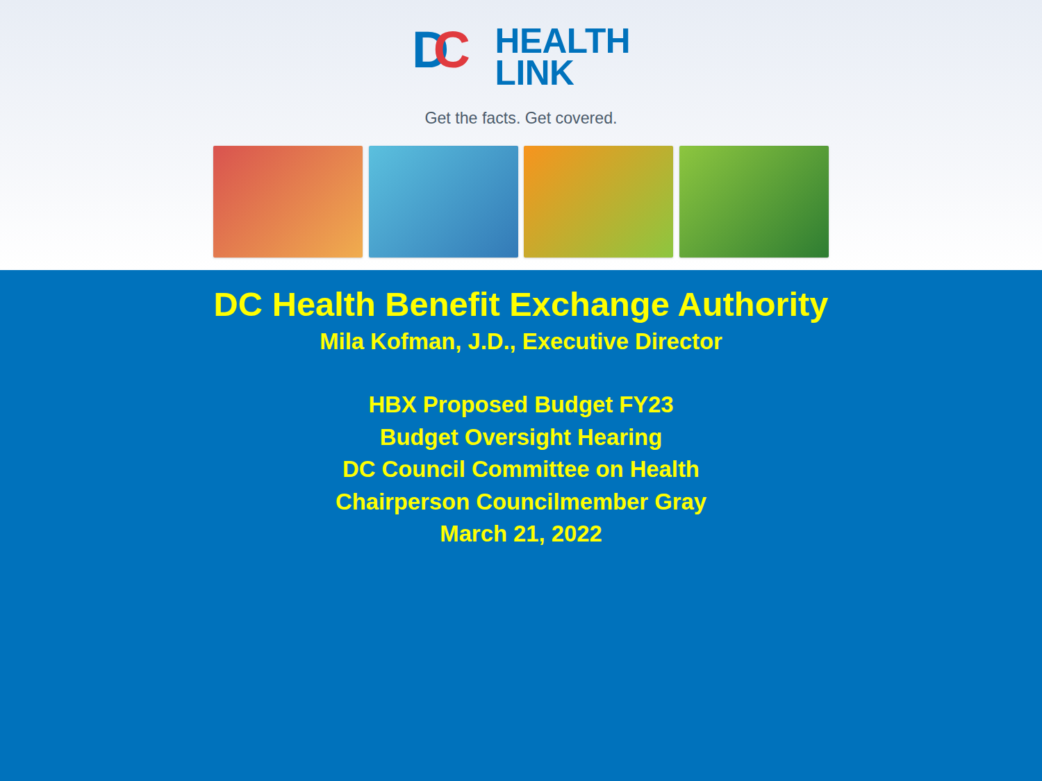DC
HEALTH LINK
Get the facts. Get covered.
DC Health Benefit Exchange Authority
Mila Kofman, J.D., Executive Director
HBX Proposed Budget FY23
Budget Oversight Hearing
DC Council Committee on Health
Chairperson Councilmember Gray
March 21, 2022